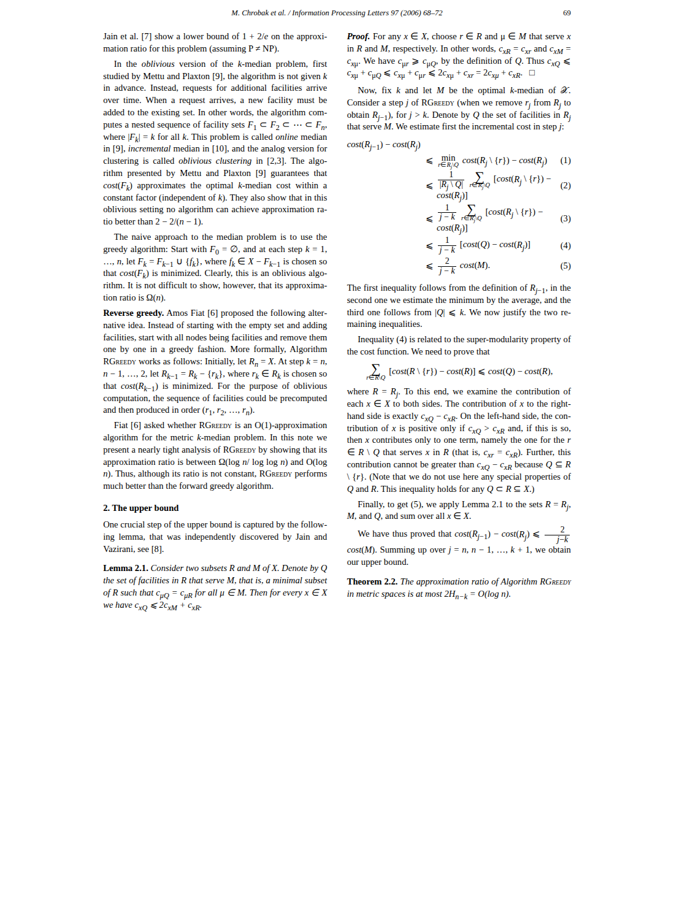M. Chrobak et al. / Information Processing Letters 97 (2006) 68–72 69
Jain et al. [7] show a lower bound of 1 + 2/e on the approximation ratio for this problem (assuming P ≠ NP).
In the oblivious version of the k-median problem, first studied by Mettu and Plaxton [9], the algorithm is not given k in advance. Instead, requests for additional facilities arrive over time. When a request arrives, a new facility must be added to the existing set. In other words, the algorithm computes a nested sequence of facility sets F1 ⊂ F2 ⊂ ⋯ ⊂ Fn, where |Fk| = k for all k. This problem is called online median in [9], incremental median in [10], and the analog version for clustering is called oblivious clustering in [2,3]. The algorithm presented by Mettu and Plaxton [9] guarantees that cost(Fk) approximates the optimal k-median cost within a constant factor (independent of k). They also show that in this oblivious setting no algorithm can achieve approximation ratio better than 2 − 2/(n − 1).
The naive approach to the median problem is to use the greedy algorithm: Start with F0 = ∅, and at each step k = 1, …, n, let Fk = Fk−1 ∪ {fk}, where fk ∈ X − Fk−1 is chosen so that cost(Fk) is minimized. Clearly, this is an oblivious algorithm. It is not difficult to show, however, that its approximation ratio is Ω(n).
Reverse greedy. Amos Fiat [6] proposed the following alternative idea. Instead of starting with the empty set and adding facilities, start with all nodes being facilities and remove them one by one in a greedy fashion. More formally, Algorithm RGreedy works as follows: Initially, let Rn = X. At step k = n, n − 1, …, 2, let Rk−1 = Rk − {rk}, where rk ∈ Rk is chosen so that cost(Rk−1) is minimized. For the purpose of oblivious computation, the sequence of facilities could be precomputed and then produced in order (r1, r2, …, rn).
Fiat [6] asked whether RGreedy is an O(1)-approximation algorithm for the metric k-median problem. In this note we present a nearly tight analysis of RGreedy by showing that its approximation ratio is between Ω(log n/ log log n) and O(log n). Thus, although its ratio is not constant, RGreedy performs much better than the forward greedy algorithm.
2. The upper bound
One crucial step of the upper bound is captured by the following lemma, that was independently discovered by Jain and Vazirani, see [8].
Lemma 2.1. Consider two subsets R and M of X. Denote by Q the set of facilities in R that serve M, that is, a minimal subset of R such that cμQ = cμR for all μ ∈ M. Then for every x ∈ X we have cxQ ⩽ 2cxM + cxR.
Proof. For any x ∈ X, choose r ∈ R and μ ∈ M that serve x in R and M, respectively. In other words, cxR = cxr and cxM = cxμ. We have cμr ⩾ cμQ, by the definition of Q. Thus cxQ ⩽ cxμ + cμQ ⩽ cxμ + cμr ⩽ 2cxμ + cxr = 2cxμ + cxR. □
Now, fix k and let M be the optimal k-median of 𝒳. Consider a step j of RGreedy (when we remove rj from Rj to obtain Rj−1), for j > k. Denote by Q the set of facilities in Rj that serve M. We estimate first the incremental cost in step j:
| cost ( R j −1 ) − cost ( R j ) | | | |
| | ⩽ | min r ∈ R j \ Q cost ( R j \ { r }) − cost ( R j ) | (1) |
| | ⩽ | 1 / R j \ Q / ∑ r ∈ R j \ Q [ cost ( R j \ { r }) − cost ( R j )] | (2) |
| | ⩽ | 1 j − k ∑ r ∈ R j \ Q [ cost ( R j \ { r }) − cost ( R j )] | (3) |
| | ⩽ | 1 j − k [ cost ( Q ) − cost ( R j )] | (4) |
| | ⩽ | 2 j − k cost ( M ). | (5) |
The first inequality follows from the definition of Rj−1, in the second one we estimate the minimum by the average, and the third one follows from |Q| ⩽ k. We now justify the two remaining inequalities.
Inequality (4) is related to the super-modularity property of the cost function. We need to prove that
∑r∈R\Q [cost(R \ {r}) − cost(R)] ⩽ cost(Q) − cost(R),
where R = Rj. To this end, we examine the contribution of each x ∈ X to both sides. The contribution of x to the right-hand side is exactly cxQ − cxR. On the left-hand side, the contribution of x is positive only if cxQ > cxR and, if this is so, then x contributes only to one term, namely the one for the r ∈ R \ Q that serves x in R (that is, cxr = cxR). Further, this contribution cannot be greater than cxQ − cxR because Q ⊆ R \ {r}. (Note that we do not use here any special properties of Q and R. This inequality holds for any Q ⊂ R ⊆ X.)
Finally, to get (5), we apply Lemma 2.1 to the sets R = Rj, M, and Q, and sum over all x ∈ X.
We have thus proved that cost(Rj−1) − cost(Rj) ⩽ 2 j−k cost(M). Summing up over j = n, n − 1, …, k + 1, we obtain our upper bound.
Theorem 2.2. The approximation ratio of Algorithm RGreedy in metric spaces is at most 2Hn−k = O(log n).